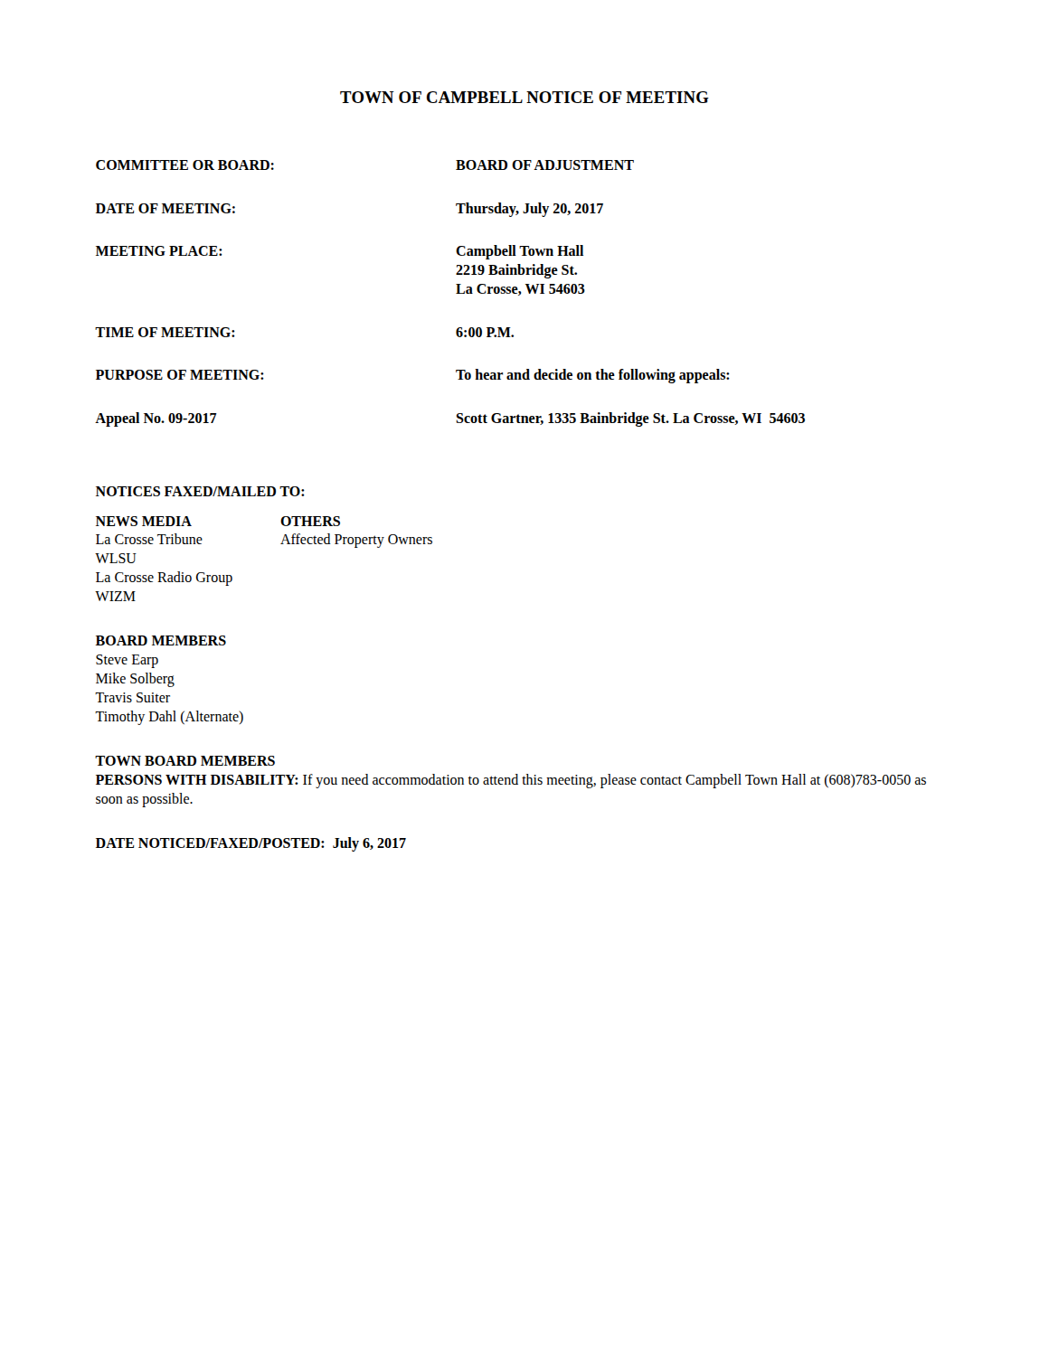TOWN OF CAMPBELL NOTICE OF MEETING
| COMMITTEE OR BOARD: | BOARD OF ADJUSTMENT |
| DATE OF MEETING: | Thursday, July 20, 2017 |
| MEETING PLACE: | Campbell Town Hall 2219 Bainbridge St. La Crosse, WI 54603 |
| TIME OF MEETING: | 6:00 P.M. |
| PURPOSE OF MEETING: | To hear and decide on the following appeals: |
| Appeal No. 09-2017 | Scott Gartner, 1335 Bainbridge St. La Crosse, WI 54603 |
NOTICES FAXED/MAILED TO:
| NEWS MEDIA La Crosse Tribune WLSU La Crosse Radio Group WIZM | OTHERS Affected Property Owners |
BOARD MEMBERS
Steve Earp
Mike Solberg
Travis Suiter
Timothy Dahl (Alternate)
TOWN BOARD MEMBERS
PERSONS WITH DISABILITY: If you need accommodation to attend this meeting, please contact Campbell Town Hall at (608)783-0050 as soon as possible.
DATE NOTICED/FAXED/POSTED: July 6, 2017